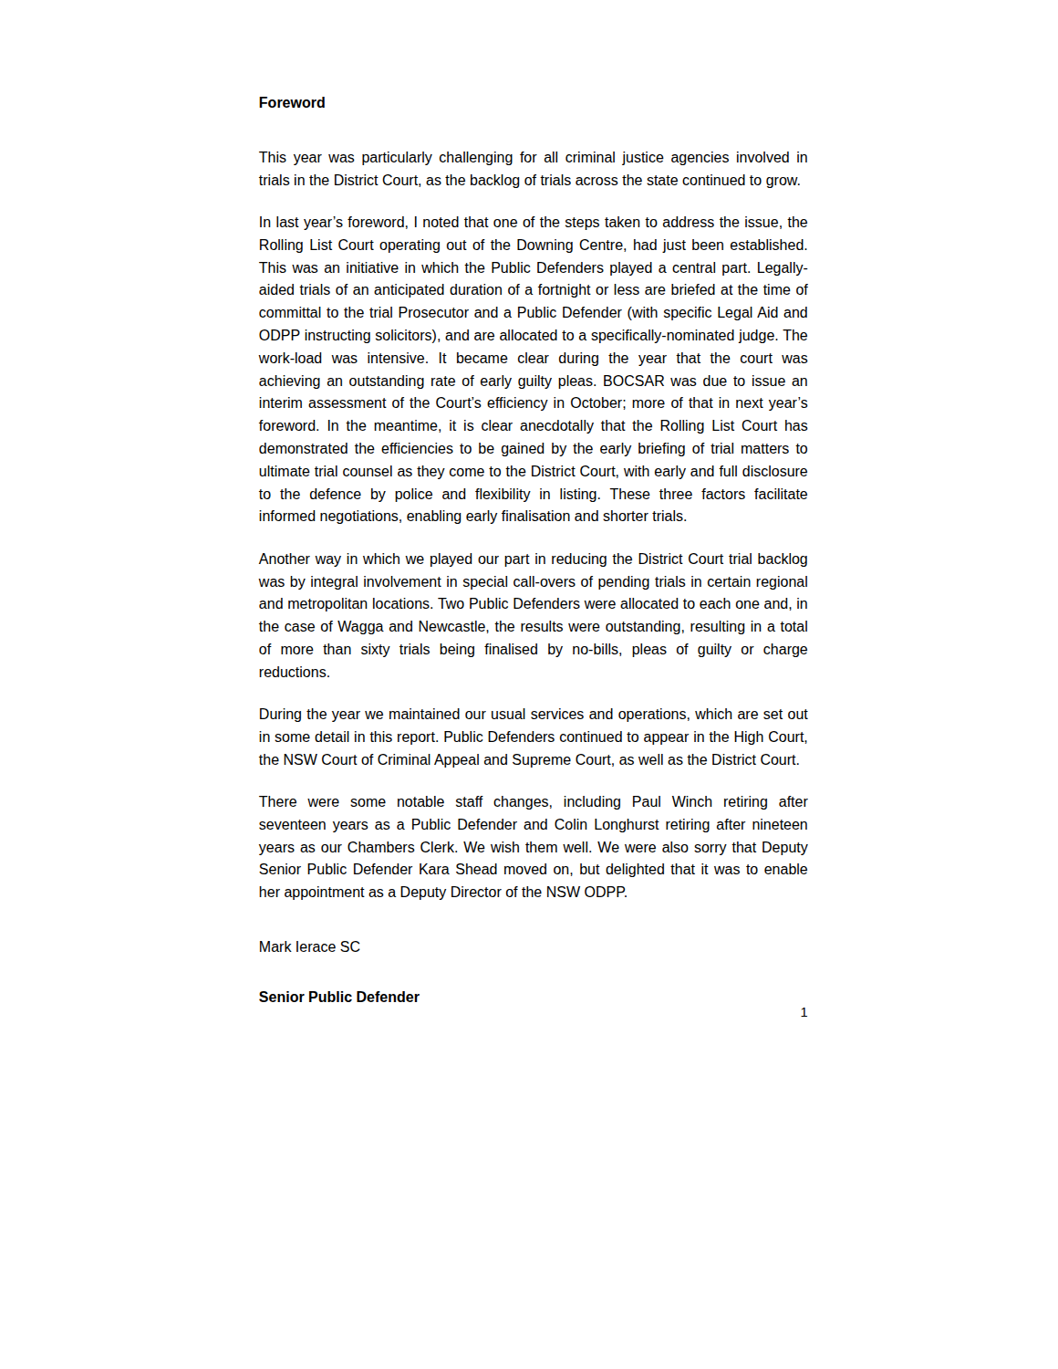Foreword
This year was particularly challenging for all criminal justice agencies involved in trials in the District Court, as the backlog of trials across the state continued to grow.
In last year’s foreword, I noted that one of the steps taken to address the issue, the Rolling List Court operating out of the Downing Centre, had just been established. This was an initiative in which the Public Defenders played a central part. Legally-aided trials of an anticipated duration of a fortnight or less are briefed at the time of committal to the trial Prosecutor and a Public Defender (with specific Legal Aid and ODPP instructing solicitors), and are allocated to a specifically-nominated judge. The work-load was intensive. It became clear during the year that the court was achieving an outstanding rate of early guilty pleas. BOCSAR was due to issue an interim assessment of the Court’s efficiency in October; more of that in next year’s foreword. In the meantime, it is clear anecdotally that the Rolling List Court has demonstrated the efficiencies to be gained by the early briefing of trial matters to ultimate trial counsel as they come to the District Court, with early and full disclosure to the defence by police and flexibility in listing. These three factors facilitate informed negotiations, enabling early finalisation and shorter trials.
Another way in which we played our part in reducing the District Court trial backlog was by integral involvement in special call-overs of pending trials in certain regional and metropolitan locations. Two Public Defenders were allocated to each one and, in the case of Wagga and Newcastle, the results were outstanding, resulting in a total of more than sixty trials being finalised by no-bills, pleas of guilty or charge reductions.
During the year we maintained our usual services and operations, which are set out in some detail in this report. Public Defenders continued to appear in the High Court, the NSW Court of Criminal Appeal and Supreme Court, as well as the District Court.
There were some notable staff changes, including Paul Winch retiring after seventeen years as a Public Defender and Colin Longhurst retiring after nineteen years as our Chambers Clerk. We wish them well. We were also sorry that Deputy Senior Public Defender Kara Shead moved on, but delighted that it was to enable her appointment as a Deputy Director of the NSW ODPP.
Mark Ierace SC
Senior Public Defender
1